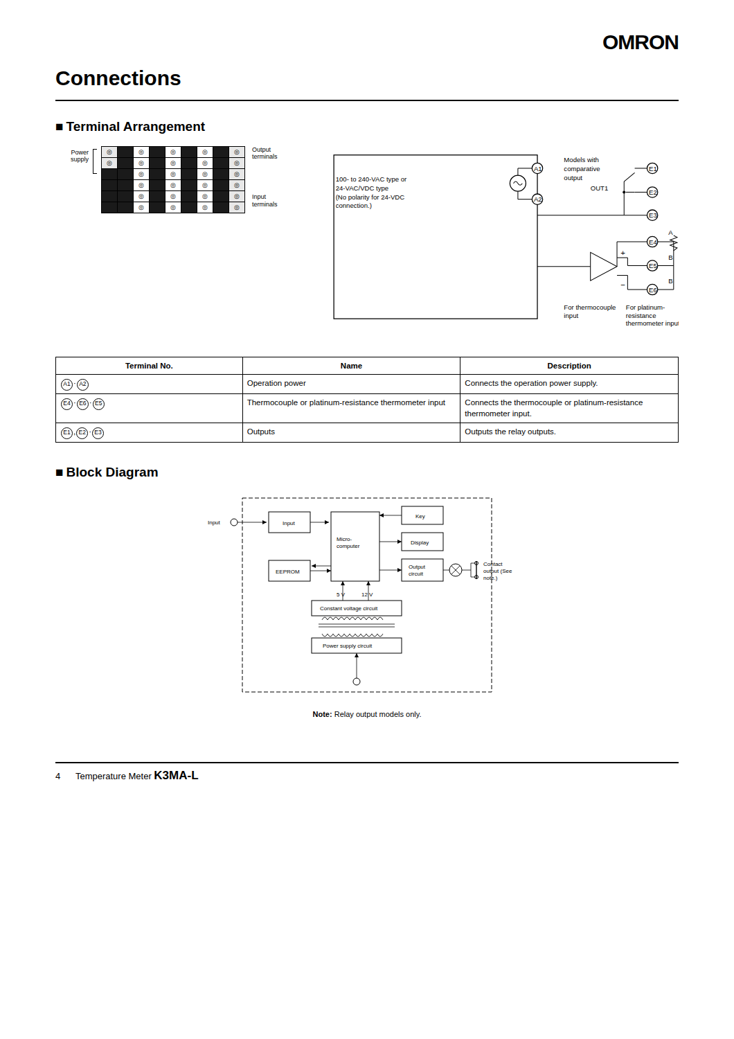OMRON
Connections
Terminal Arrangement
Power
supply
Output
terminals
Input
terminals
A1 A2 100- to 240-VAC type or 24-VAC/VDC type (No polarity for 24-VDC connection.) Models with comparative output OUT1 E1 E2 E3 E4 E5 E6 + − A B B For thermocouple input For platinum- resistance thermometer input
| Terminal No. | Name | Description |
| --- | --- | --- |
| A1 · A2 | Operation power | Connects the operation power supply. |
| E4 · E6 · E5 | Thermocouple or platinum-resistance thermometer input | Connects the thermocouple or platinum-resistance thermometer input. |
| E1 , E2 · E3 | Outputs | Outputs the relay outputs. |
Block Diagram
Input Input Micro- computer EEPROM Key Display Output circuit Contact output (See note.) 5 V 12 V Constant voltage circuit Power supply circuit
Note: Relay output models only.
4 Temperature Meter K3MA-L